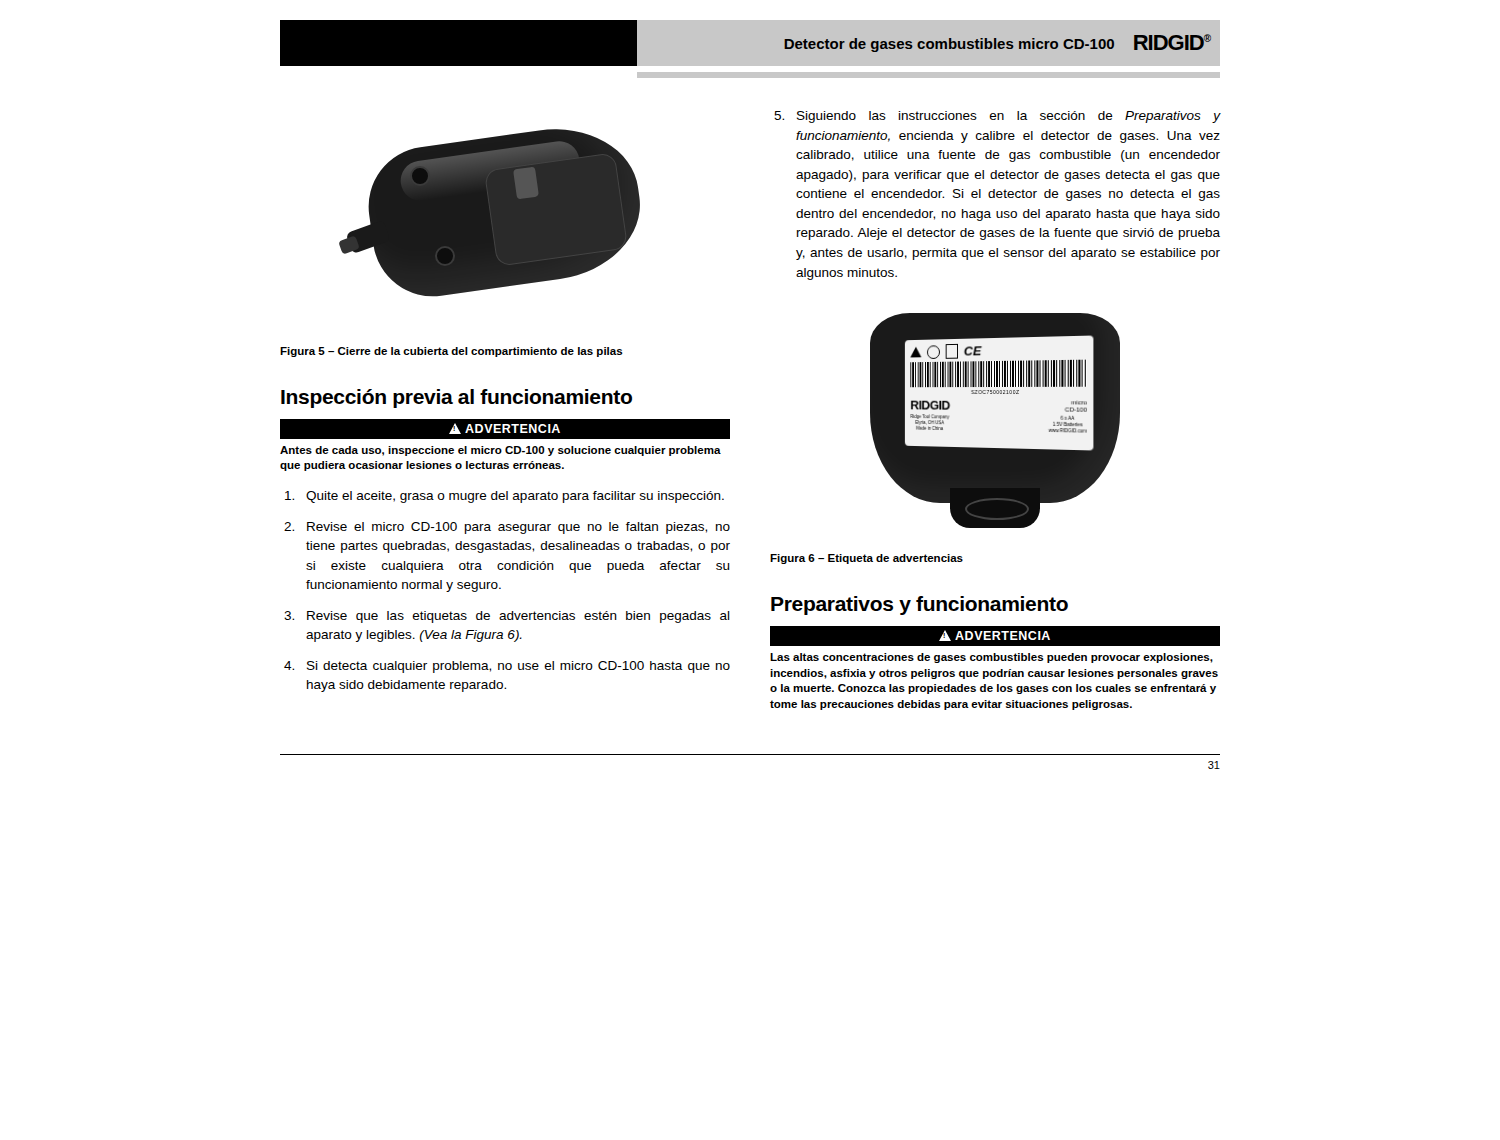Detector de gases combustibles micro CD-100 RIDGID®
Figura 5 – Cierre de la cubierta del compartimiento de las pilas
Inspección previa al funcionamiento
ADVERTENCIA
Antes de cada uso, inspeccione el micro CD-100 y solucione cualquier problema que pudiera ocasionar lesiones o lecturas erróneas.
Quite el aceite, grasa o mugre del aparato para facilitar su inspección.
Revise el micro CD-100 para asegurar que no le faltan piezas, no tiene partes quebradas, desgastadas, desalineadas o trabadas, o por si existe cualquiera otra condición que pueda afectar su funcionamiento normal y seguro.
Revise que las etiquetas de advertencias estén bien pegadas al aparato y legibles. (Vea la Figura 6).
Si detecta cualquier problema, no use el micro CD-100 hasta que no haya sido debidamente reparado.
Siguiendo las instrucciones en la sección de Preparativos y funcionamiento, encienda y calibre el detector de gases. Una vez calibrado, utilice una fuente de gas combustible (un encendedor apagado), para verificar que el detector de gases detecta el gas que contiene el encendedor. Si el detector de gases no detecta el gas dentro del encendedor, no haga uso del aparato hasta que haya sido reparado. Aleje el detector de gases de la fuente que sirvió de prueba y, antes de usarlo, permita que el sensor del aparato se estabilice por algunos minutos.
CE
SZOC750002100Z
RIDGID micro
CD-100
Ridge Tool Company
Elyria, OH USA
Made in China 6 x AA
1.5V Batteries
www.RIDGID.com
Figura 6 – Etiqueta de advertencias
Preparativos y funcionamiento
ADVERTENCIA
Las altas concentraciones de gases combustibles pueden provocar explosiones, incendios, asfixia y otros peligros que podrían causar lesiones personales graves o la muerte. Conozca las propiedades de los gases con los cuales se enfrentará y tome las precauciones debidas para evitar situaciones peligrosas.
31